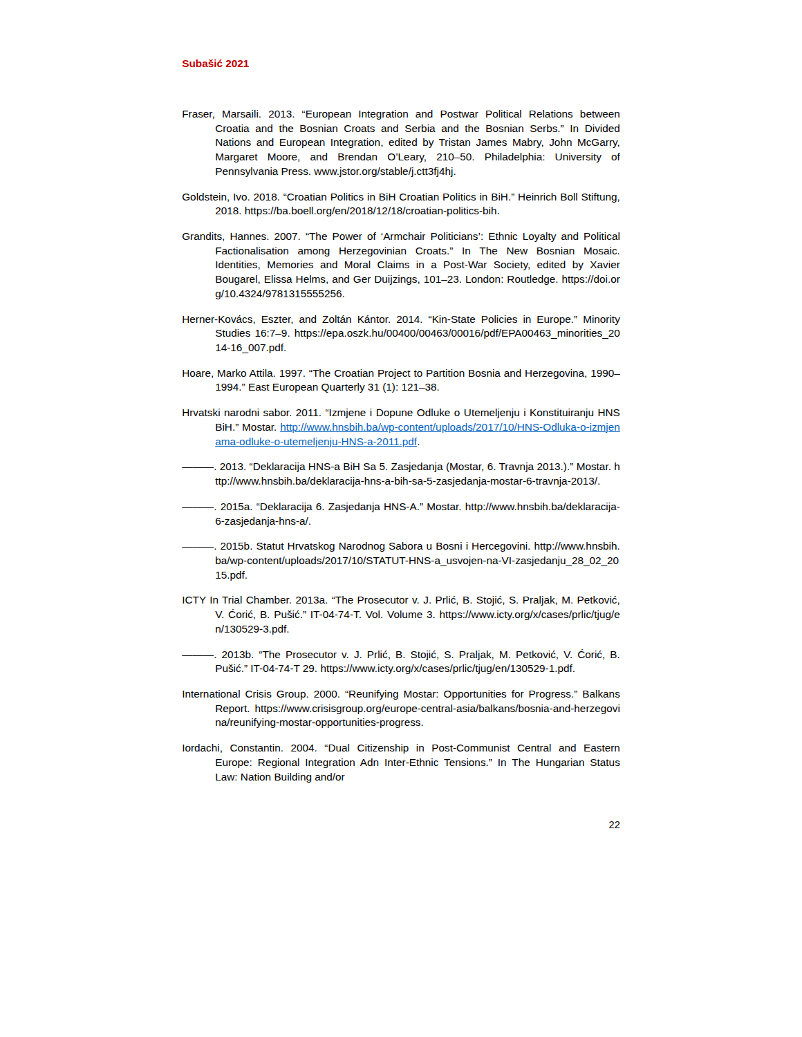Subašić 2021
Fraser, Marsaili. 2013. “European Integration and Postwar Political Relations between Croatia and the Bosnian Croats and Serbia and the Bosnian Serbs.” In Divided Nations and European Integration, edited by Tristan James Mabry, John McGarry, Margaret Moore, and Brendan O’Leary, 210–50. Philadelphia: University of Pennsylvania Press. www.jstor.org/stable/j.ctt3fj4hj.
Goldstein, Ivo. 2018. “Croatian Politics in BiH Croatian Politics in BiH.” Heinrich Boll Stiftung, 2018. https://ba.boell.org/en/2018/12/18/croatian-politics-bih.
Grandits, Hannes. 2007. “The Power of ‘Armchair Politicians’: Ethnic Loyalty and Political Factionalisation among Herzegovinian Croats.” In The New Bosnian Mosaic. Identities, Memories and Moral Claims in a Post-War Society, edited by Xavier Bougarel, Elissa Helms, and Ger Duijzings, 101–23. London: Routledge. https://doi.org/10.4324/9781315555256.
Herner-Kovács, Eszter, and Zoltán Kántor. 2014. “Kin-State Policies in Europe.” Minority Studies 16:7–9. https://epa.oszk.hu/00400/00463/00016/pdf/EPA00463_minorities_2014-16_007.pdf.
Hoare, Marko Attila. 1997. “The Croatian Project to Partition Bosnia and Herzegovina, 1990–1994.” East European Quarterly 31 (1): 121–38.
Hrvatski narodni sabor. 2011. “Izmjene i Dopune Odluke o Utemeljenju i Konstituiranju HNS BiH.” Mostar. http://www.hnsbih.ba/wp-content/uploads/2017/10/HNS-Odluka-o-izmjenama-odluke-o-utemeljenju-HNS-a-2011.pdf.
———. 2013. “Deklaracija HNS-a BiH Sa 5. Zasjedanja (Mostar, 6. Travnja 2013.).” Mostar. http://www.hnsbih.ba/deklaracija-hns-a-bih-sa-5-zasjedanja-mostar-6-travnja-2013/.
———. 2015a. “Deklaracija 6. Zasjedanja HNS-A.” Mostar. http://www.hnsbih.ba/deklaracija-6-zasjedanja-hns-a/.
———. 2015b. Statut Hrvatskog Narodnog Sabora u Bosni i Hercegovini. http://www.hnsbih.ba/wp-content/uploads/2017/10/STATUT-HNS-a_usvojen-na-VI-zasjedanju_28_02_2015.pdf.
ICTY In Trial Chamber. 2013a. “The Prosecutor v. J. Prlić, B. Stojić, S. Praljak, M. Petković, V. Ćorić, B. Pušić.” IT-04-74-T. Vol. Volume 3. https://www.icty.org/x/cases/prlic/tjug/en/130529-3.pdf.
———. 2013b. “The Prosecutor v. J. Prlić, B. Stojić, S. Praljak, M. Petković, V. Ćorić, B. Pušić.” IT-04-74-T 29. https://www.icty.org/x/cases/prlic/tjug/en/130529-1.pdf.
International Crisis Group. 2000. “Reunifying Mostar: Opportunities for Progress.” Balkans Report. https://www.crisisgroup.org/europe-central-asia/balkans/bosnia-and-herzegovina/reunifying-mostar-opportunities-progress.
Iordachi, Constantin. 2004. “Dual Citizenship in Post-Communist Central and Eastern Europe: Regional Integration Adn Inter-Ethnic Tensions.” In The Hungarian Status Law: Nation Building and/or
22